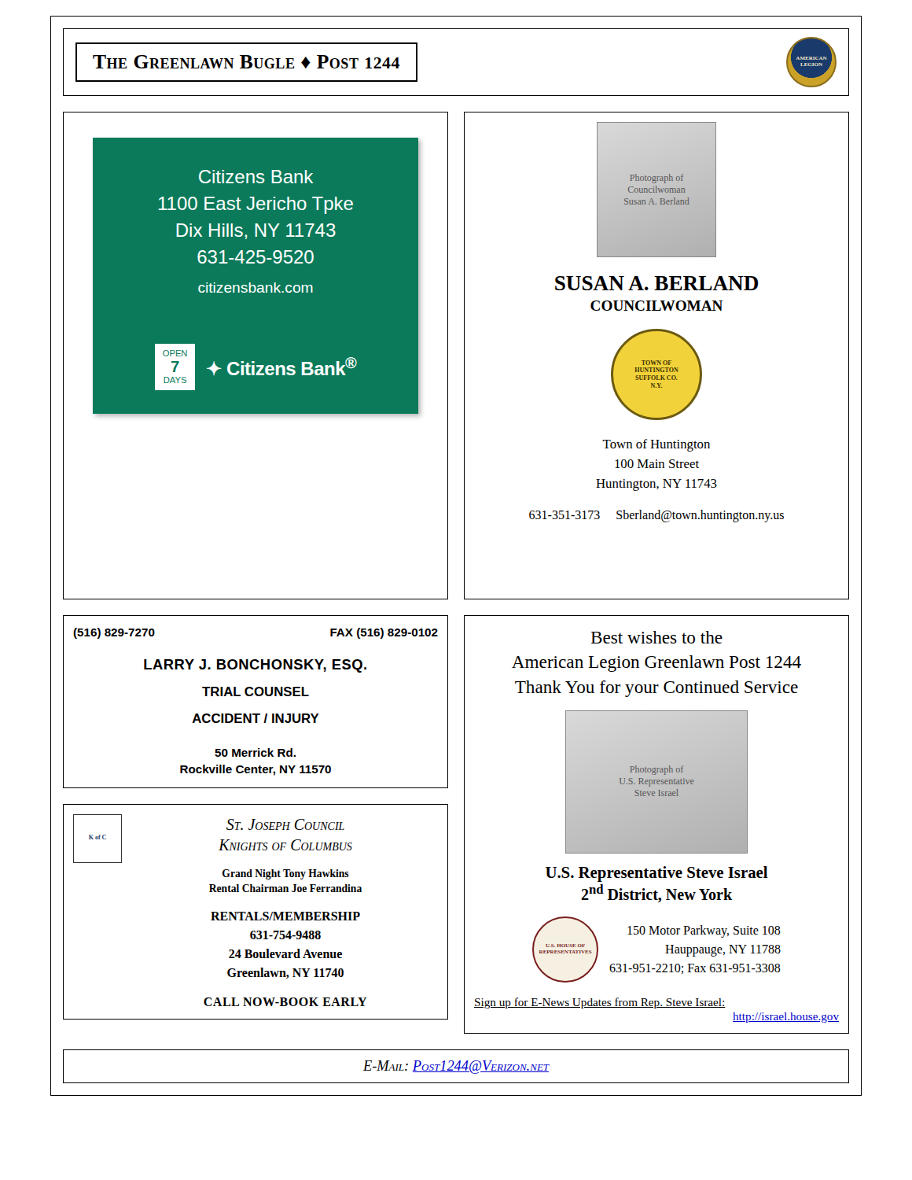The Greenlawn Bugle ♦ Post 1244
AMERICAN
LEGION
Citizens Bank
1100 East Jericho Tpke
Dix Hills, NY 11743
631-425-9520
citizensbank.com
OPEN7 DAYS
✦ Citizens Bank®
(516) 829-7270 FAX (516) 829-0102
LARRY J. BONCHONSKY, ESQ.
TRIAL COUNSEL
ACCIDENT / INJURY
50 Merrick Rd.
Rockville Center, NY 11570
K of C
St. Joseph Council
Knights of Columbus
Grand Night Tony Hawkins
Rental Chairman Joe Ferrandina
RENTALS/MEMBERSHIP
631-754-9488
24 Boulevard Avenue
Greenlawn, NY 11740
CALL NOW-BOOK EARLY
Photograph of
Councilwoman
Susan A. Berland
SUSAN A. BERLAND
COUNCILWOMAN
TOWN OF
HUNTINGTON
SUFFOLK CO.
N.Y.
Town of Huntington
100 Main Street
Huntington, NY 11743
631-351-3173 Sberland@town.huntington.ny.us
Best wishes to the
American Legion Greenlawn Post 1244
Thank You for your Continued Service
Photograph of
U.S. Representative
Steve Israel
U.S. Representative Steve Israel
2nd District, New York
U.S. HOUSE OF
REPRESENTATIVES
150 Motor Parkway, Suite 108
Hauppauge, NY 11788
631-951-2210; Fax 631-951-3308
Sign up for E-News Updates from Rep. Steve Israel: http://israel.house.gov
E-Mail: Post1244@Verizon.net